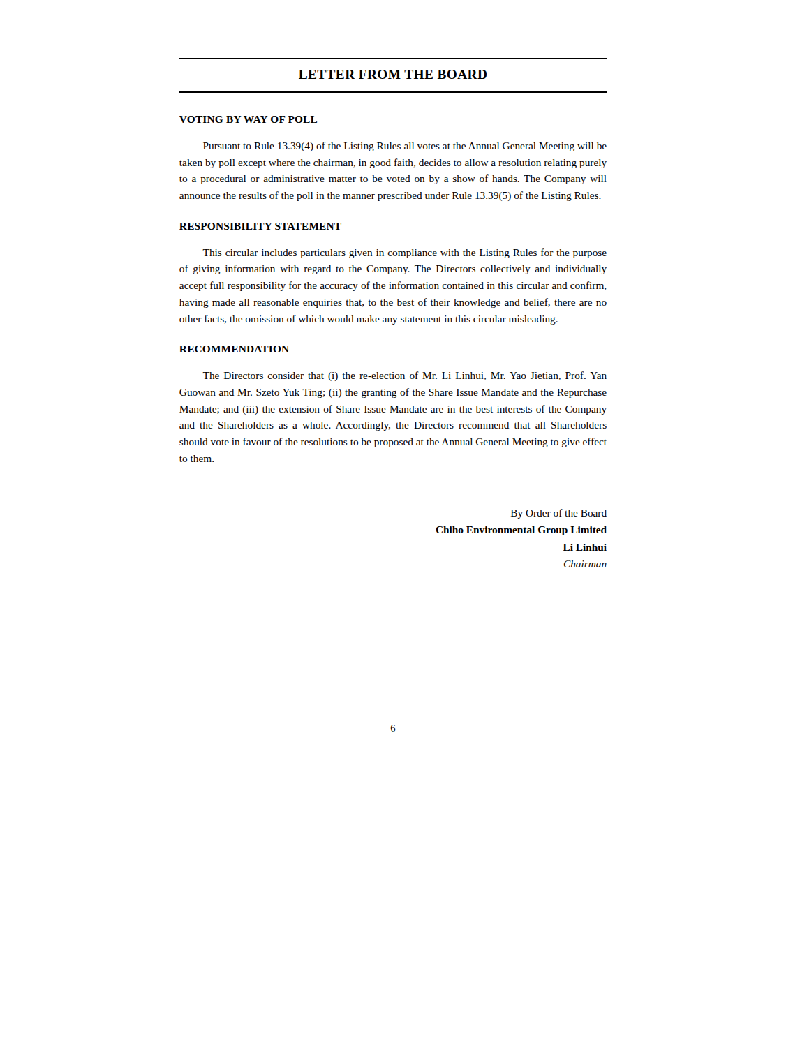LETTER FROM THE BOARD
VOTING BY WAY OF POLL
Pursuant to Rule 13.39(4) of the Listing Rules all votes at the Annual General Meeting will be taken by poll except where the chairman, in good faith, decides to allow a resolution relating purely to a procedural or administrative matter to be voted on by a show of hands. The Company will announce the results of the poll in the manner prescribed under Rule 13.39(5) of the Listing Rules.
RESPONSIBILITY STATEMENT
This circular includes particulars given in compliance with the Listing Rules for the purpose of giving information with regard to the Company. The Directors collectively and individually accept full responsibility for the accuracy of the information contained in this circular and confirm, having made all reasonable enquiries that, to the best of their knowledge and belief, there are no other facts, the omission of which would make any statement in this circular misleading.
RECOMMENDATION
The Directors consider that (i) the re-election of Mr. Li Linhui, Mr. Yao Jietian, Prof. Yan Guowan and Mr. Szeto Yuk Ting; (ii) the granting of the Share Issue Mandate and the Repurchase Mandate; and (iii) the extension of Share Issue Mandate are in the best interests of the Company and the Shareholders as a whole. Accordingly, the Directors recommend that all Shareholders should vote in favour of the resolutions to be proposed at the Annual General Meeting to give effect to them.
By Order of the Board Chiho Environmental Group Limited Li Linhui Chairman
– 6 –